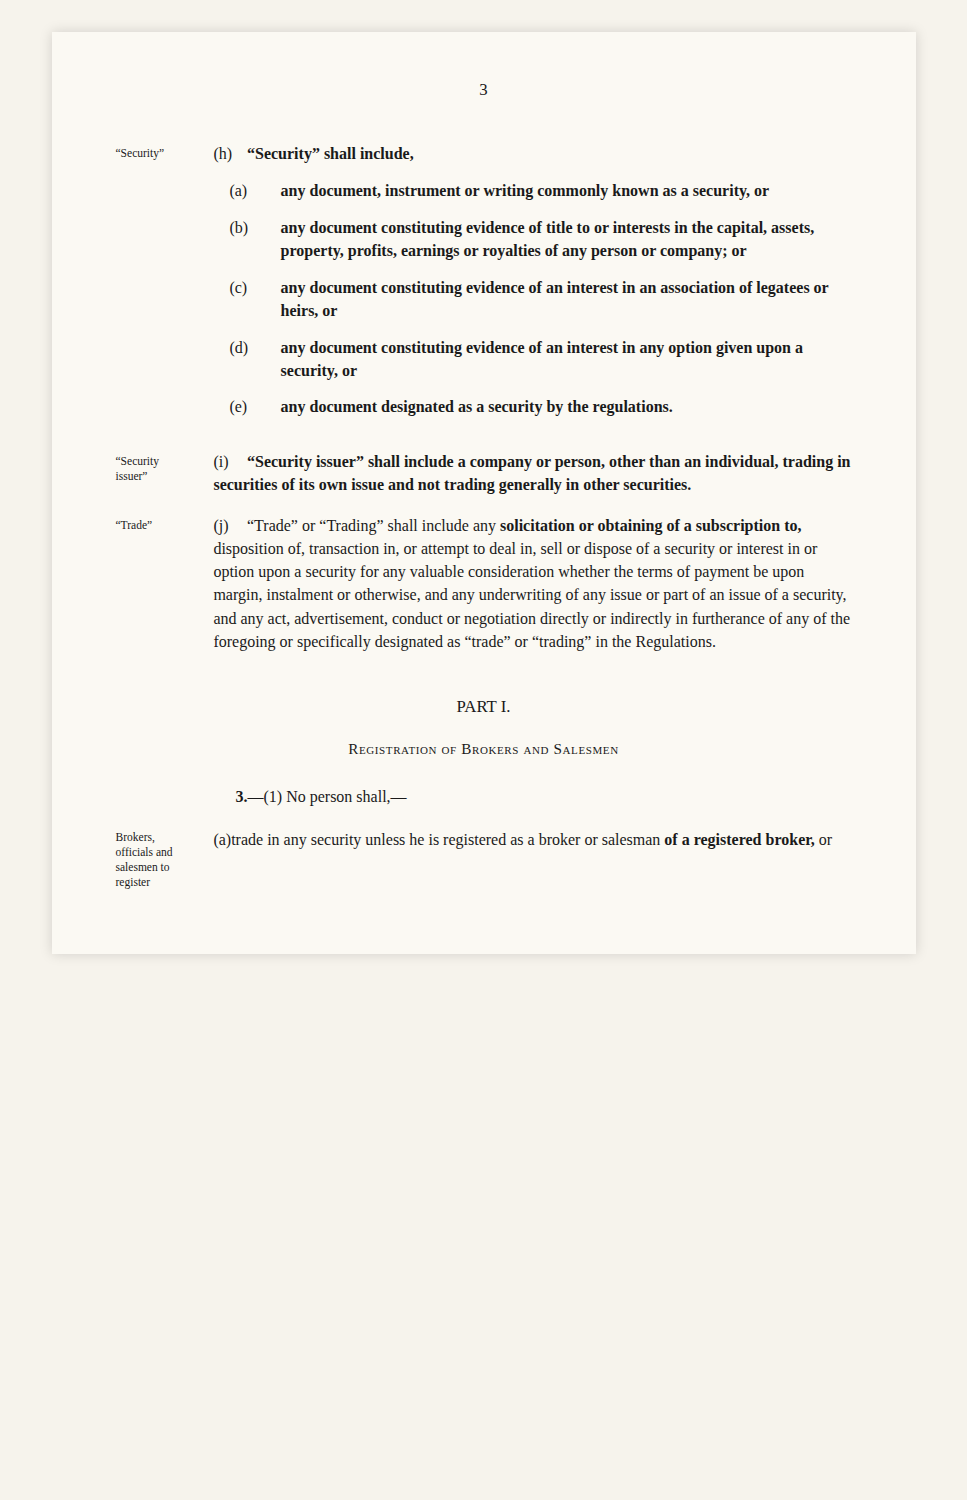3
“Security”
(h)“Security” shall include,
(a) any document, instrument or writing commonly known as a security, or
(b) any document constituting evidence of title to or interests in the capital, assets, property, profits, earnings or royalties of any person or company; or
(c) any document constituting evidence of an interest in an association of legatees or heirs, or
(d) any document constituting evidence of an interest in any option given upon a security, or
(e) any document designated as a security by the regulations.
“Security
issuer”
(i)“Security issuer” shall include a company or person, other than an individual, trading in securities of its own issue and not trading generally in other securities.
“Trade”
(j)“Trade” or “Trading” shall include any solicitation or obtaining of a subscription to, disposition of, transaction in, or attempt to deal in, sell or dispose of a security or interest in or option upon a security for any valuable consideration whether the terms of payment be upon margin, instalment or otherwise, and any underwriting of any issue or part of an issue of a security, and any act, advertisement, conduct or negotiation directly or indirectly in furtherance of any of the foregoing or specifically designated as “trade” or “trading” in the Regulations.
PART I.
Registration of Brokers and Salesmen
3.—(1) No person shall,—
Brokers,
officials and
salesmen to
register
(a) trade in any security unless he is registered as a broker or salesman of a registered broker, or